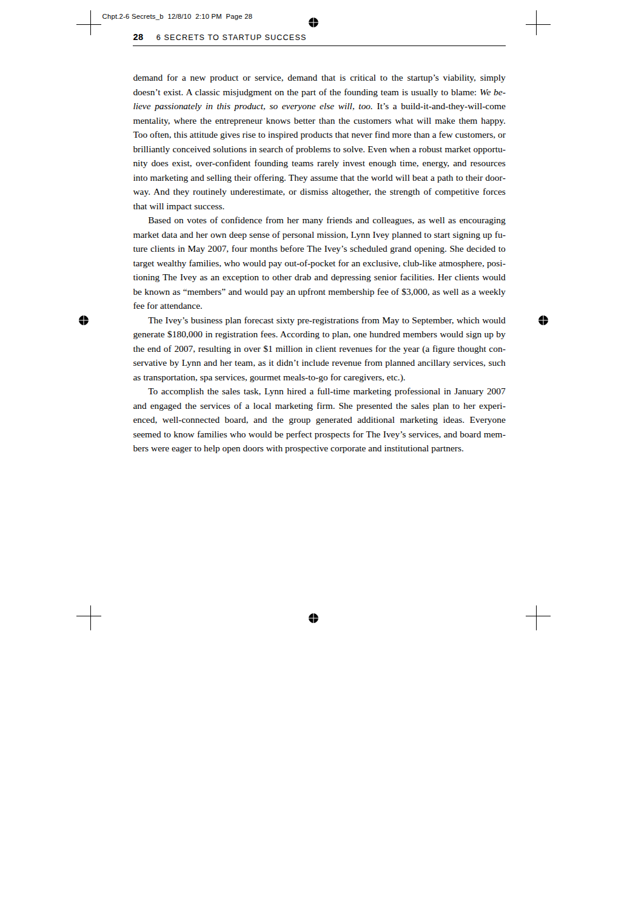Chpt.2-6 Secrets_b 12/8/10 2:10 PM Page 28
28 6 Secrets to Startup Success
demand for a new product or service, demand that is critical to the startup’s viability, simply doesn’t exist. A classic misjudgment on the part of the founding team is usually to blame: We believe passionately in this product, so everyone else will, too. It’s a build-it-and-they-will-come mentality, where the entrepreneur knows better than the customers what will make them happy. Too often, this attitude gives rise to inspired products that never find more than a few customers, or brilliantly conceived solutions in search of problems to solve. Even when a robust market opportunity does exist, over-confident founding teams rarely invest enough time, energy, and resources into marketing and selling their offering. They assume that the world will beat a path to their doorway. And they routinely underestimate, or dismiss altogether, the strength of competitive forces that will impact success.
Based on votes of confidence from her many friends and colleagues, as well as encouraging market data and her own deep sense of personal mission, Lynn Ivey planned to start signing up future clients in May 2007, four months before The Ivey’s scheduled grand opening. She decided to target wealthy families, who would pay out-of-pocket for an exclusive, club-like atmosphere, positioning The Ivey as an exception to other drab and depressing senior facilities. Her clients would be known as “members” and would pay an upfront membership fee of $3,000, as well as a weekly fee for attendance.
The Ivey’s business plan forecast sixty pre-registrations from May to September, which would generate $180,000 in registration fees. According to plan, one hundred members would sign up by the end of 2007, resulting in over $1 million in client revenues for the year (a figure thought conservative by Lynn and her team, as it didn’t include revenue from planned ancillary services, such as transportation, spa services, gourmet meals-to-go for caregivers, etc.).
To accomplish the sales task, Lynn hired a full-time marketing professional in January 2007 and engaged the services of a local marketing firm. She presented the sales plan to her experienced, well-connected board, and the group generated additional marketing ideas. Everyone seemed to know families who would be perfect prospects for The Ivey’s services, and board members were eager to help open doors with prospective corporate and institutional partners.